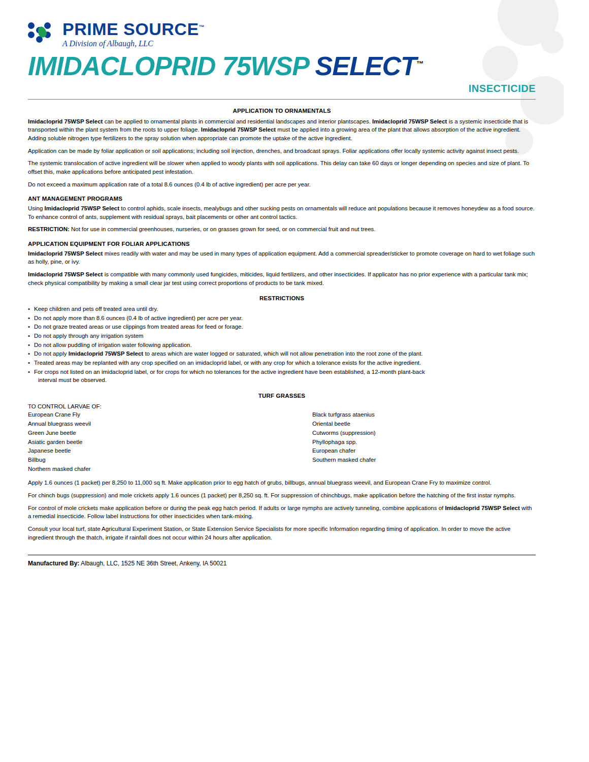PRIME SOURCE™
A Division of Albaugh, LLC
IMIDACLOPRID 75WSP SELECT™
INSECTICIDE
Application to Ornamentals
Imidacloprid 75WSP Select can be applied to ornamental plants in commercial and residential landscapes and interior plantscapes. Imidacloprid 75WSP Select is a systemic insecticide that is transported within the plant system from the roots to upper foliage. Imidacloprid 75WSP Select must be applied into a growing area of the plant that allows absorption of the active ingredient. Adding soluble nitrogen type fertilizers to the spray solution when appropriate can promote the uptake of the active ingredient.
Application can be made by foliar application or soil applications; including soil injection, drenches, and broadcast sprays. Foliar applications offer locally systemic activity against insect pests.
The systemic translocation of active ingredient will be slower when applied to woody plants with soil applications. This delay can take 60 days or longer depending on species and size of plant. To offset this, make applications before anticipated pest infestation.
Do not exceed a maximum application rate of a total 8.6 ounces (0.4 lb of active ingredient) per acre per year.
Ant Management Programs
Using Imidacloprid 75WSP Select to control aphids, scale insects, mealybugs and other sucking pests on ornamentals will reduce ant populations because it removes honeydew as a food source. To enhance control of ants, supplement with residual sprays, bait placements or other ant control tactics.
RESTRICTION: Not for use in commercial greenhouses, nurseries, or on grasses grown for seed, or on commercial fruit and nut trees.
Application Equipment for Foliar Applications
Imidacloprid 75WSP Select mixes readily with water and may be used in many types of application equipment. Add a commercial spreader/sticker to promote coverage on hard to wet foliage such as holly, pine, or ivy.
Imidacloprid 75WSP Select is compatible with many commonly used fungicides, miticides, liquid fertilizers, and other insecticides. If applicator has no prior experience with a particular tank mix; check physical compatibility by making a small clear jar test using correct proportions of products to be tank mixed.
Restrictions
Keep children and pets off treated area until dry.
Do not apply more than 8.6 ounces (0.4 lb of active ingredient) per acre per year.
Do not graze treated areas or use clippings from treated areas for feed or forage.
Do not apply through any irrigation system
Do not allow puddling of irrigation water following application.
Do not apply Imidacloprid 75WSP Select to areas which are water logged or saturated, which will not allow penetration into the root zone of the plant.
Treated areas may be replanted with any crop specified on an imidacloprid label, or with any crop for which a tolerance exists for the active ingredient.
For crops not listed on an imidacloprid label, or for crops for which no tolerances for the active ingredient have been established, a 12-month plant-backinterval must be observed.
Turf Grasses
TO CONTROL LARVAE OF:
| European Crane Fly | Black turfgrass ataenius |
| Annual bluegrass weevil | Oriental beetle |
| Green June beetle | Cutworms (suppression) |
| Asiatic garden beetle | Phyllophaga spp. |
| Japanese beetle | European chafer |
| Billbug | Southern masked chafer |
| Northern masked chafer | |
Apply 1.6 ounces (1 packet) per 8,250 to 11,000 sq ft. Make application prior to egg hatch of grubs, billbugs, annual bluegrass weevil, and European Crane Fry to maximize control.
For chinch bugs (suppression) and mole crickets apply 1.6 ounces (1 packet) per 8,250 sq. ft. For suppression of chinchbugs, make application before the hatching of the first instar nymphs.
For control of mole crickets make application before or during the peak egg hatch period. If adults or large nymphs are actively tunneling, combine applications of Imidacloprid 75WSP Select with a remedial insecticide. Follow label instructions for other insecticides when tank-mixing.
Consult your local turf, state Agricultural Experiment Station, or State Extension Service Specialists for more specific Information regarding timing of application. In order to move the active ingredient through the thatch, irrigate if rainfall does not occur within 24 hours after application.
Manufactured By: Albaugh, LLC, 1525 NE 36th Street, Ankeny, IA 50021